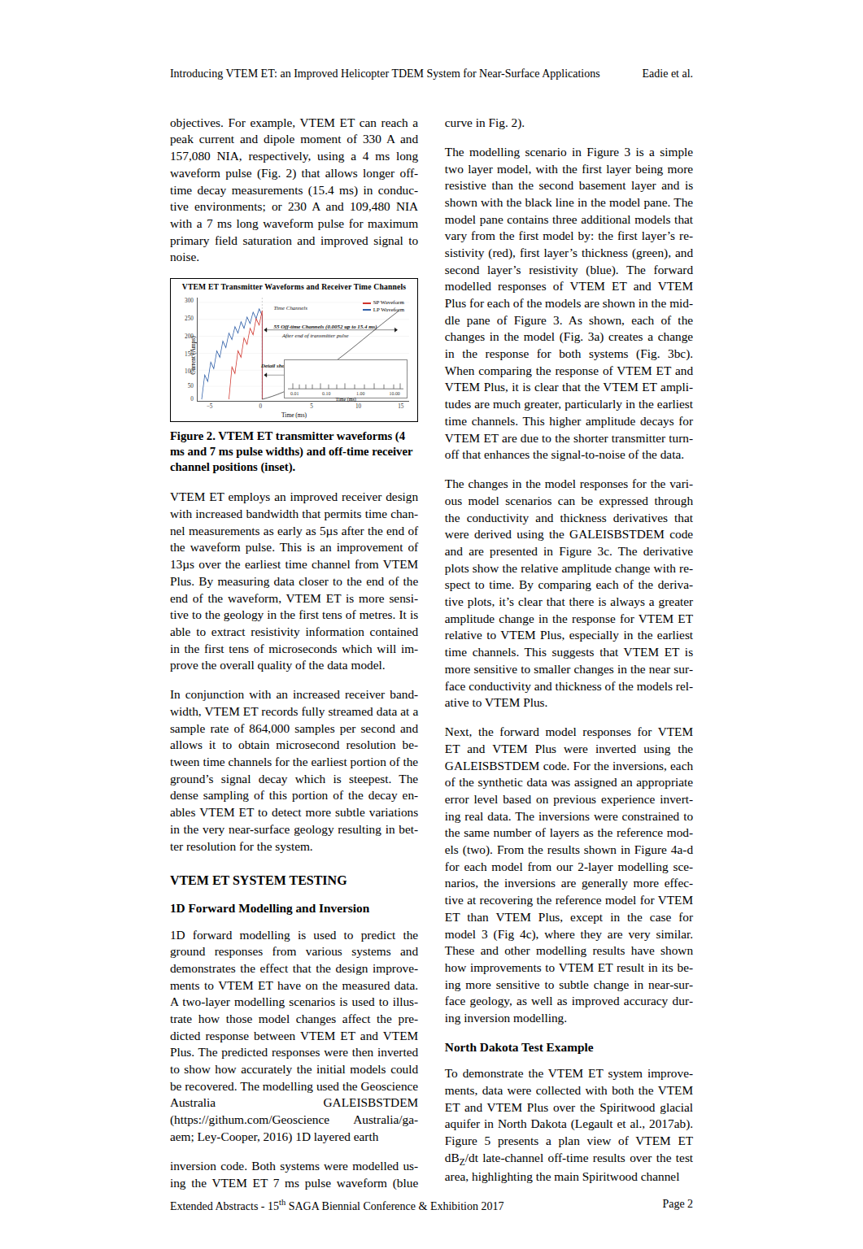Introducing VTEM ET: an Improved Helicopter TDEM System for Near-Surface Applications
Eadie et al.
objectives. For example, VTEM ET can reach a peak current and dipole moment of 330 A and 157,080 NIA, respectively, using a 4 ms long waveform pulse (Fig. 2) that allows longer off-time decay measurements (15.4 ms) in conductive environments; or 230 A and 109,480 NIA with a 7 ms long waveform pulse for maximum primary field saturation and improved signal to noise.
VTEM ET Transmitter Waveforms and Receiver Time Channels
Current (Amps)
300 250 200 150 100 50 0
Time Channels
55 Off-time Channels (0.0052 up to 15.4 ms)
After end of transmitter pulse
Detail showing Time Channels in log-time space
SP Waveform
LP Waveform
−5 0 5 10 15
Time (ms)
0.01 0.10 1.00 10.00
Time (ms)
Figure 2. VTEM ET transmitter waveforms (4 ms and 7 ms pulse widths) and off-time receiver channel positions (inset).
VTEM ET employs an improved receiver design with increased bandwidth that permits time channel measurements as early as 5µs after the end of the waveform pulse. This is an improvement of 13µs over the earliest time channel from VTEM Plus. By measuring data closer to the end of the end of the waveform, VTEM ET is more sensitive to the geology in the first tens of metres. It is able to extract resistivity information contained in the first tens of microseconds which will improve the overall quality of the data model.
In conjunction with an increased receiver bandwidth, VTEM ET records fully streamed data at a sample rate of 864,000 samples per second and allows it to obtain microsecond resolution between time channels for the earliest portion of the ground’s signal decay which is steepest. The dense sampling of this portion of the decay enables VTEM ET to detect more subtle variations in the very near-surface geology resulting in better resolution for the system.
VTEM ET System Testing
1D Forward Modelling and Inversion
1D forward modelling is used to predict the ground responses from various systems and demonstrates the effect that the design improvements to VTEM ET have on the measured data. A two-layer modelling scenarios is used to illustrate how those model changes affect the predicted response between VTEM ET and VTEM Plus. The predicted responses were then inverted to show how accurately the initial models could be recovered. The modelling used the Geoscience Australia GALEISBSTDEM (https://githum.com/Geoscience Australia/ga-aem; Ley-Cooper, 2016) 1D layered earth
inversion code. Both systems were modelled using the VTEM ET 7 ms pulse waveform (blue curve in Fig. 2).
The modelling scenario in Figure 3 is a simple two layer model, with the first layer being more resistive than the second basement layer and is shown with the black line in the model pane. The model pane contains three additional models that vary from the first model by: the first layer’s resistivity (red), first layer’s thickness (green), and second layer’s resistivity (blue). The forward modelled responses of VTEM ET and VTEM Plus for each of the models are shown in the middle pane of Figure 3. As shown, each of the changes in the model (Fig. 3a) creates a change in the response for both systems (Fig. 3bc). When comparing the response of VTEM ET and VTEM Plus, it is clear that the VTEM ET amplitudes are much greater, particularly in the earliest time channels. This higher amplitude decays for VTEM ET are due to the shorter transmitter turn-off that enhances the signal-to-noise of the data.
The changes in the model responses for the various model scenarios can be expressed through the conductivity and thickness derivatives that were derived using the GALEISBSTDEM code and are presented in Figure 3c. The derivative plots show the relative amplitude change with respect to time. By comparing each of the derivative plots, it’s clear that there is always a greater amplitude change in the response for VTEM ET relative to VTEM Plus, especially in the earliest time channels. This suggests that VTEM ET is more sensitive to smaller changes in the near surface conductivity and thickness of the models relative to VTEM Plus.
Next, the forward model responses for VTEM ET and VTEM Plus were inverted using the GALEISBSTDEM code. For the inversions, each of the synthetic data was assigned an appropriate error level based on previous experience inverting real data. The inversions were constrained to the same number of layers as the reference models (two). From the results shown in Figure 4a-d for each model from our 2-layer modelling scenarios, the inversions are generally more effective at recovering the reference model for VTEM ET than VTEM Plus, except in the case for model 3 (Fig 4c), where they are very similar. These and other modelling results have shown how improvements to VTEM ET result in its being more sensitive to subtle change in near-surface geology, as well as improved accuracy during inversion modelling.
North Dakota Test Example
To demonstrate the VTEM ET system improvements, data were collected with both the VTEM ET and VTEM Plus over the Spiritwood glacial aquifer in North Dakota (Legault et al., 2017ab). Figure 5 presents a plan view of VTEM ET dBZ/dt late-channel off-time results over the test area, highlighting the main Spiritwood channel
Extended Abstracts - 15th SAGA Biennial Conference & Exhibition 2017
Page 2